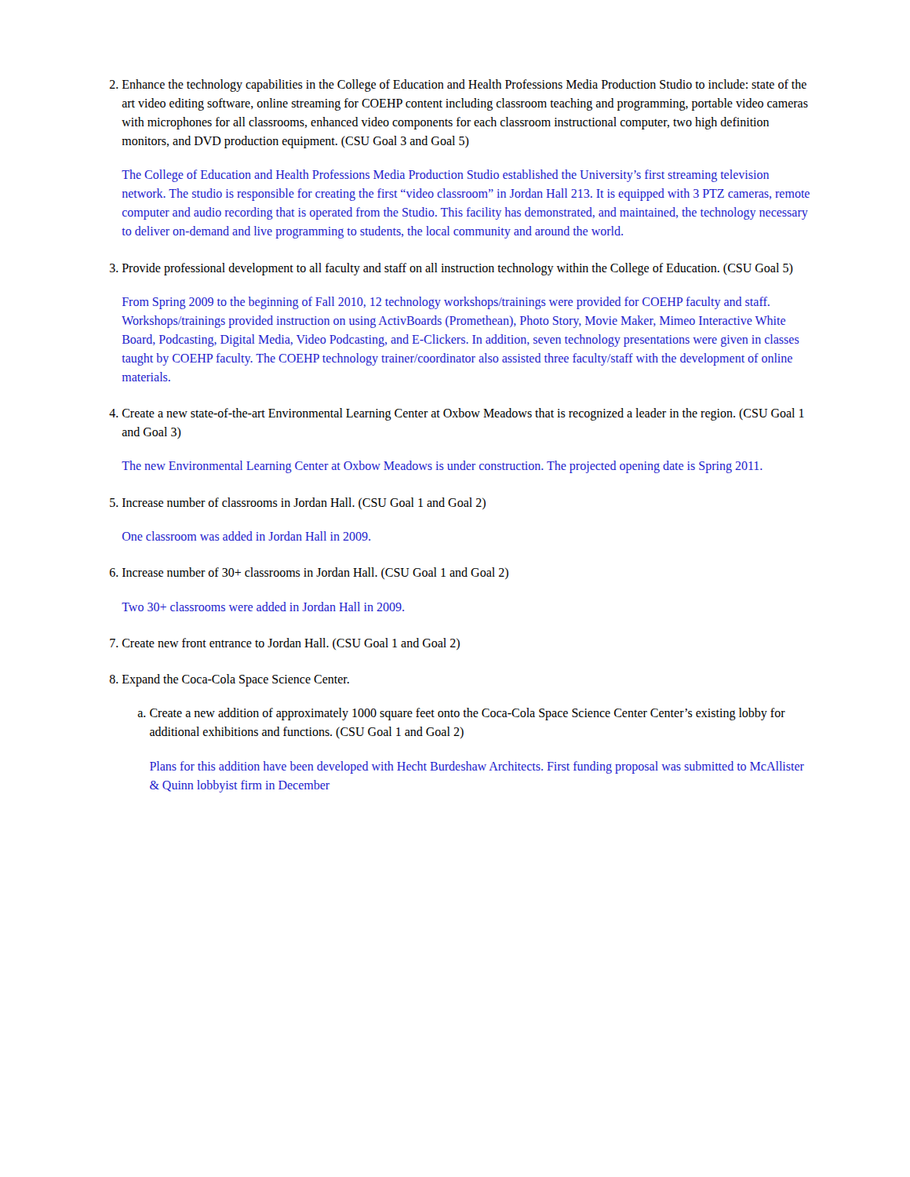Enhance the technology capabilities in the College of Education and Health Professions Media Production Studio to include: state of the art video editing software, online streaming for COEHP content including classroom teaching and programming, portable video cameras with microphones for all classrooms, enhanced video components for each classroom instructional computer, two high definition monitors, and DVD production equipment. (CSU Goal 3 and Goal 5)
The College of Education and Health Professions Media Production Studio established the University’s first streaming television network. The studio is responsible for creating the first “video classroom” in Jordan Hall 213. It is equipped with 3 PTZ cameras, remote computer and audio recording that is operated from the Studio. This facility has demonstrated, and maintained, the technology necessary to deliver on-demand and live programming to students, the local community and around the world.
Provide professional development to all faculty and staff on all instruction technology within the College of Education. (CSU Goal 5)
From Spring 2009 to the beginning of Fall 2010, 12 technology workshops/trainings were provided for COEHP faculty and staff. Workshops/trainings provided instruction on using ActivBoards (Promethean), Photo Story, Movie Maker, Mimeo Interactive White Board, Podcasting, Digital Media, Video Podcasting, and E-Clickers. In addition, seven technology presentations were given in classes taught by COEHP faculty. The COEHP technology trainer/coordinator also assisted three faculty/staff with the development of online materials.
Create a new state-of-the-art Environmental Learning Center at Oxbow Meadows that is recognized a leader in the region. (CSU Goal 1 and Goal 3)
The new Environmental Learning Center at Oxbow Meadows is under construction. The projected opening date is Spring 2011.
Increase number of classrooms in Jordan Hall. (CSU Goal 1 and Goal 2)
One classroom was added in Jordan Hall in 2009.
Increase number of 30+ classrooms in Jordan Hall. (CSU Goal 1 and Goal 2)
Two 30+ classrooms were added in Jordan Hall in 2009.
Create new front entrance to Jordan Hall. (CSU Goal 1 and Goal 2)
Expand the Coca-Cola Space Science Center.
Create a new addition of approximately 1000 square feet onto the Coca-Cola Space Science Center Center’s existing lobby for additional exhibitions and functions. (CSU Goal 1 and Goal 2)
Plans for this addition have been developed with Hecht Burdeshaw Architects. First funding proposal was submitted to McAllister & Quinn lobbyist firm in December